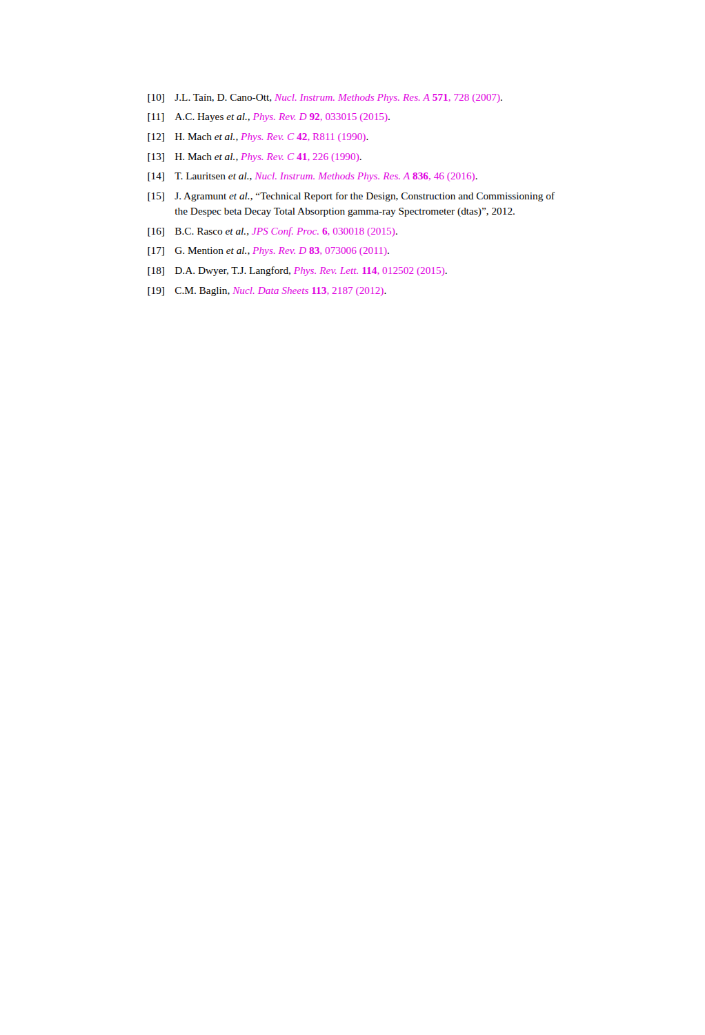[10] J.L. Taín, D. Cano-Ott, Nucl. Instrum. Methods Phys. Res. A 571, 728 (2007).
[11] A.C. Hayes et al., Phys. Rev. D 92, 033015 (2015).
[12] H. Mach et al., Phys. Rev. C 42, R811 (1990).
[13] H. Mach et al., Phys. Rev. C 41, 226 (1990).
[14] T. Lauritsen et al., Nucl. Instrum. Methods Phys. Res. A 836, 46 (2016).
[15] J. Agramunt et al., “Technical Report for the Design, Construction and Commissioning of the Despec beta Decay Total Absorption gamma-ray Spectrometer (dtas)”, 2012.
[16] B.C. Rasco et al., JPS Conf. Proc. 6, 030018 (2015).
[17] G. Mention et al., Phys. Rev. D 83, 073006 (2011).
[18] D.A. Dwyer, T.J. Langford, Phys. Rev. Lett. 114, 012502 (2015).
[19] C.M. Baglin, Nucl. Data Sheets 113, 2187 (2012).